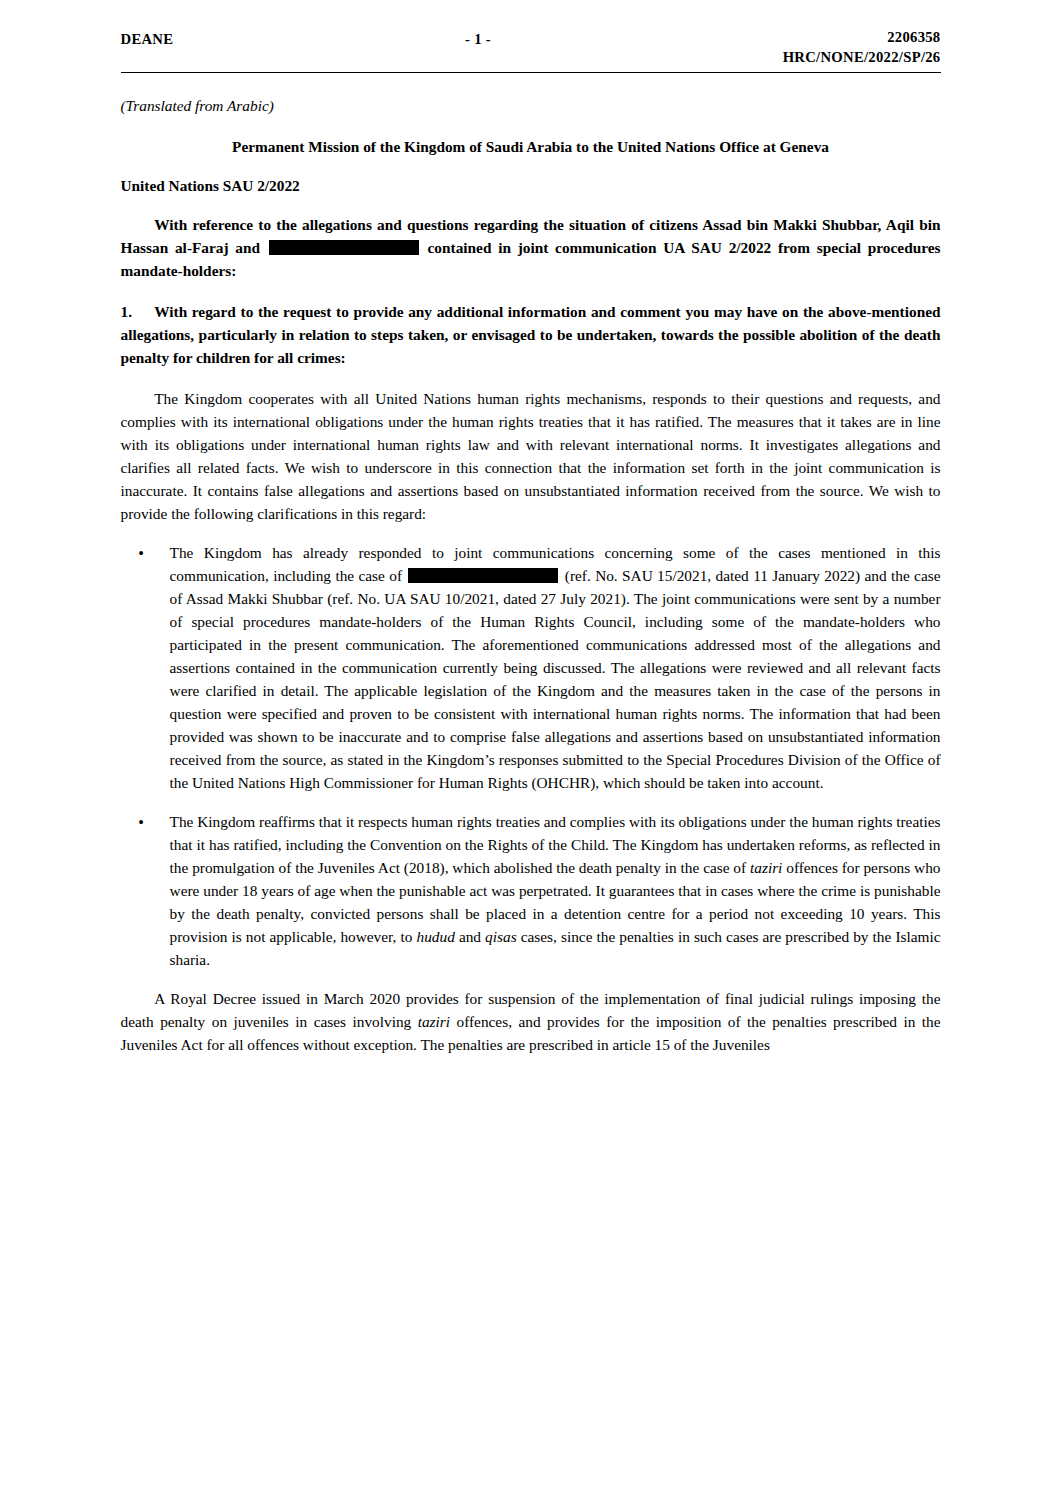DEANE
- 1 -
2206358
HRC/NONE/2022/SP/26
(Translated from Arabic)
Permanent Mission of the Kingdom of Saudi Arabia to the United Nations Office at Geneva
United Nations SAU 2/2022
With reference to the allegations and questions regarding the situation of citizens Assad bin Makki Shubbar, Aqil bin Hassan al-Faraj and contained in joint communication UA SAU 2/2022 from special procedures mandate-holders:
1. With regard to the request to provide any additional information and comment you may have on the above-mentioned allegations, particularly in relation to steps taken, or envisaged to be undertaken, towards the possible abolition of the death penalty for children for all crimes:
The Kingdom cooperates with all United Nations human rights mechanisms, responds to their questions and requests, and complies with its international obligations under the human rights treaties that it has ratified. The measures that it takes are in line with its obligations under international human rights law and with relevant international norms. It investigates allegations and clarifies all related facts. We wish to underscore in this connection that the information set forth in the joint communication is inaccurate. It contains false allegations and assertions based on unsubstantiated information received from the source. We wish to provide the following clarifications in this regard:
The Kingdom has already responded to joint communications concerning some of the cases mentioned in this communication, including the case of (ref. No. SAU 15/2021, dated 11 January 2022) and the case of Assad Makki Shubbar (ref. No. UA SAU 10/2021, dated 27 July 2021). The joint communications were sent by a number of special procedures mandate-holders of the Human Rights Council, including some of the mandate-holders who participated in the present communication. The aforementioned communications addressed most of the allegations and assertions contained in the communication currently being discussed. The allegations were reviewed and all relevant facts were clarified in detail. The applicable legislation of the Kingdom and the measures taken in the case of the persons in question were specified and proven to be consistent with international human rights norms. The information that had been provided was shown to be inaccurate and to comprise false allegations and assertions based on unsubstantiated information received from the source, as stated in the Kingdom’s responses submitted to the Special Procedures Division of the Office of the United Nations High Commissioner for Human Rights (OHCHR), which should be taken into account.
The Kingdom reaffirms that it respects human rights treaties and complies with its obligations under the human rights treaties that it has ratified, including the Convention on the Rights of the Child. The Kingdom has undertaken reforms, as reflected in the promulgation of the Juveniles Act (2018), which abolished the death penalty in the case of taziri offences for persons who were under 18 years of age when the punishable act was perpetrated. It guarantees that in cases where the crime is punishable by the death penalty, convicted persons shall be placed in a detention centre for a period not exceeding 10 years. This provision is not applicable, however, to hudud and qisas cases, since the penalties in such cases are prescribed by the Islamic sharia.
A Royal Decree issued in March 2020 provides for suspension of the implementation of final judicial rulings imposing the death penalty on juveniles in cases involving taziri offences, and provides for the imposition of the penalties prescribed in the Juveniles Act for all offences without exception. The penalties are prescribed in article 15 of the Juveniles